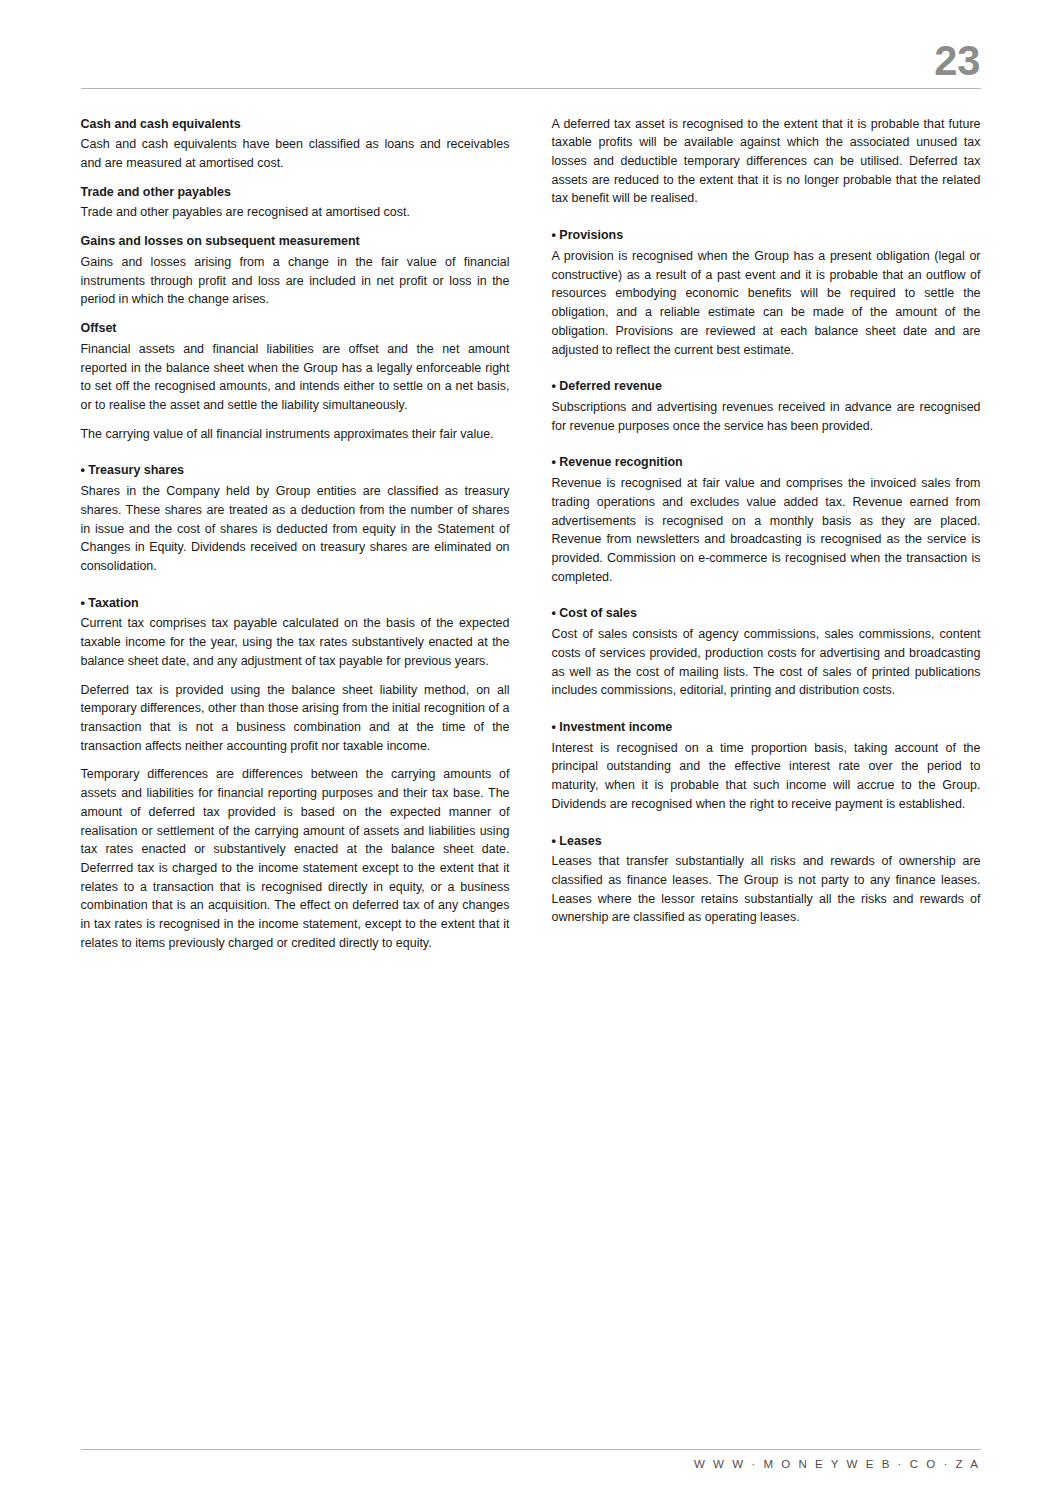23
Cash and cash equivalents
Cash and cash equivalents have been classified as loans and receivables and are measured at amortised cost.
Trade and other payables
Trade and other payables are recognised at amortised cost.
Gains and losses on subsequent measurement
Gains and losses arising from a change in the fair value of financial instruments through profit and loss are included in net profit or loss in the period in which the change arises.
Offset
Financial assets and financial liabilities are offset and the net amount reported in the balance sheet when the Group has a legally enforceable right to set off the recognised amounts, and intends either to settle on a net basis, or to realise the asset and settle the liability simultaneously.
The carrying value of all financial instruments approximates their fair value.
Treasury shares
Shares in the Company held by Group entities are classified as treasury shares. These shares are treated as a deduction from the number of shares in issue and the cost of shares is deducted from equity in the Statement of Changes in Equity. Dividends received on treasury shares are eliminated on consolidation.
Taxation
Current tax comprises tax payable calculated on the basis of the expected taxable income for the year, using the tax rates substantively enacted at the balance sheet date, and any adjustment of tax payable for previous years.
Deferred tax is provided using the balance sheet liability method, on all temporary differences, other than those arising from the initial recognition of a transaction that is not a business combination and at the time of the transaction affects neither accounting profit nor taxable income.
Temporary differences are differences between the carrying amounts of assets and liabilities for financial reporting purposes and their tax base. The amount of deferred tax provided is based on the expected manner of realisation or settlement of the carrying amount of assets and liabilities using tax rates enacted or substantively enacted at the balance sheet date. Deferrred tax is charged to the income statement except to the extent that it relates to a transaction that is recognised directly in equity, or a business combination that is an acquisition. The effect on deferred tax of any changes in tax rates is recognised in the income statement, except to the extent that it relates to items previously charged or credited directly to equity.
A deferred tax asset is recognised to the extent that it is probable that future taxable profits will be available against which the associated unused tax losses and deductible temporary differences can be utilised. Deferred tax assets are reduced to the extent that it is no longer probable that the related tax benefit will be realised.
Provisions
A provision is recognised when the Group has a present obligation (legal or constructive) as a result of a past event and it is probable that an outflow of resources embodying economic benefits will be required to settle the obligation, and a reliable estimate can be made of the amount of the obligation. Provisions are reviewed at each balance sheet date and are adjusted to reflect the current best estimate.
Deferred revenue
Subscriptions and advertising revenues received in advance are recognised for revenue purposes once the service has been provided.
Revenue recognition
Revenue is recognised at fair value and comprises the invoiced sales from trading operations and excludes value added tax. Revenue earned from advertisements is recognised on a monthly basis as they are placed. Revenue from newsletters and broadcasting is recognised as the service is provided. Commission on e-commerce is recognised when the transaction is completed.
Cost of sales
Cost of sales consists of agency commissions, sales commissions, content costs of services provided, production costs for advertising and broadcasting as well as the cost of mailing lists. The cost of sales of printed publications includes commissions, editorial, printing and distribution costs.
Investment income
Interest is recognised on a time proportion basis, taking account of the principal outstanding and the effective interest rate over the period to maturity, when it is probable that such income will accrue to the Group. Dividends are recognised when the right to receive payment is established.
Leases
Leases that transfer substantially all risks and rewards of ownership are classified as finance leases. The Group is not party to any finance leases. Leases where the lessor retains substantially all the risks and rewards of ownership are classified as operating leases.
W W W · M O N E Y W E B · C O · Z A